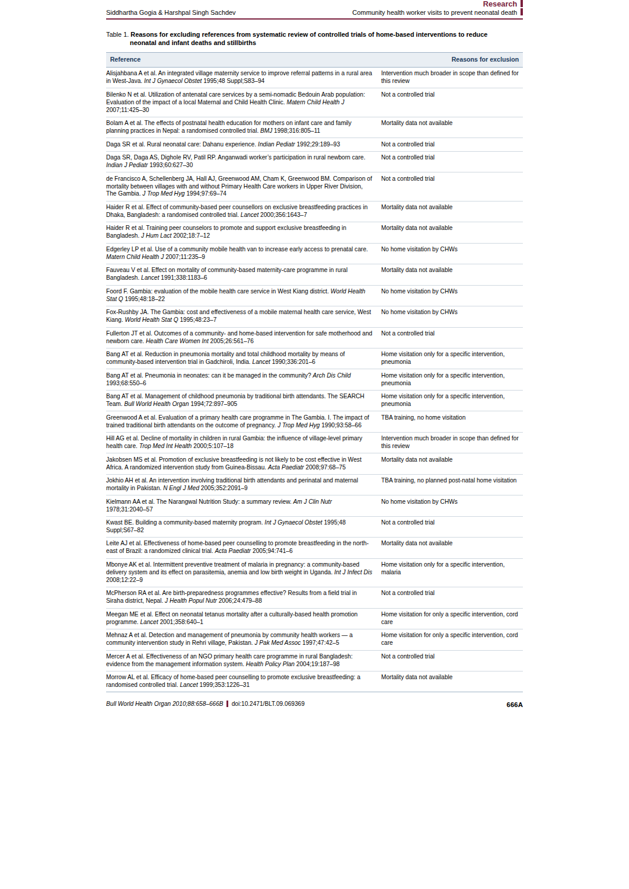Siddhartha Gogia & Harshpal Singh Sachdev
Research Community health worker visits to prevent neonatal death
Table 1. Reasons for excluding references from systematic review of controlled trials of home-based interventions to reduce neonatal and infant deaths and stillbirths
| Reference | Reasons for exclusion |
| --- | --- |
| Alisjahbana A et al. An integrated village maternity service to improve referral patterns in a rural area in West-Java. Int J Gynaecol Obstet 1995;48 Suppl;S83–94 | Intervention much broader in scope than defined for this review |
| Bilenko N et al. Utilization of antenatal care services by a semi-nomadic Bedouin Arab population: Evaluation of the impact of a local Maternal and Child Health Clinic. Matern Child Health J 2007;11:425–30 | Not a controlled trial |
| Bolam A et al. The effects of postnatal health education for mothers on infant care and family planning practices in Nepal: a randomised controlled trial. BMJ 1998;316:805–11 | Mortality data not available |
| Daga SR et al. Rural neonatal care: Dahanu experience. Indian Pediatr 1992;29:189–93 | Not a controlled trial |
| Daga SR, Daga AS, Dighole RV, Patil RP. Anganwadi worker’s participation in rural newborn care. Indian J Pediatr 1993;60:627–30 | Not a controlled trial |
| de Francisco A, Schellenberg JA, Hall AJ, Greenwood AM, Cham K, Greenwood BM. Comparison of mortality between villages with and without Primary Health Care workers in Upper River Division, The Gambia. J Trop Med Hyg 1994;97:69–74 | Not a controlled trial |
| Haider R et al. Effect of community-based peer counsellors on exclusive breastfeeding practices in Dhaka, Bangladesh: a randomised controlled trial. Lancet 2000;356:1643–7 | Mortality data not available |
| Haider R et al. Training peer counselors to promote and support exclusive breastfeeding in Bangladesh. J Hum Lact 2002;18:7–12 | Mortality data not available |
| Edgerley LP et al. Use of a community mobile health van to increase early access to prenatal care. Matern Child Health J 2007;11:235–9 | No home visitation by CHWs |
| Fauveau V et al. Effect on mortality of community-based maternity-care programme in rural Bangladesh. Lancet 1991;338:1183–6 | Mortality data not available |
| Foord F. Gambia: evaluation of the mobile health care service in West Kiang district. World Health Stat Q 1995;48:18–22 | No home visitation by CHWs |
| Fox-Rushby JA. The Gambia: cost and effectiveness of a mobile maternal health care service, West Kiang. World Health Stat Q 1995;48:23–7 | No home visitation by CHWs |
| Fullerton JT et al. Outcomes of a community- and home-based intervention for safe motherhood and newborn care. Health Care Women Int 2005;26:561–76 | Not a controlled trial |
| Bang AT et al. Reduction in pneumonia mortality and total childhood mortality by means of community-based intervention trial in Gadchiroli, India. Lancet 1990;336:201–6 | Home visitation only for a specific intervention, pneumonia |
| Bang AT et al. Pneumonia in neonates: can it be managed in the community? Arch Dis Child 1993;68:550–6 | Home visitation only for a specific intervention, pneumonia |
| Bang AT et al. Management of childhood pneumonia by traditional birth attendants. The SEARCH Team. Bull World Health Organ 1994;72:897–905 | Home visitation only for a specific intervention, pneumonia |
| Greenwood A et al. Evaluation of a primary health care programme in The Gambia. I. The impact of trained traditional birth attendants on the outcome of pregnancy. J Trop Med Hyg 1990;93:58–66 | TBA training, no home visitation |
| Hill AG et al. Decline of mortality in children in rural Gambia: the influence of village-level primary health care. Trop Med Int Health 2000;5:107–18 | Intervention much broader in scope than defined for this review |
| Jakobsen MS et al. Promotion of exclusive breastfeeding is not likely to be cost effective in West Africa. A randomized intervention study from Guinea-Bissau. Acta Paediatr 2008;97:68–75 | Mortality data not available |
| Jokhio AH et al. An intervention involving traditional birth attendants and perinatal and maternal mortality in Pakistan. N Engl J Med 2005;352:2091–9 | TBA training, no planned post-natal home visitation |
| Kielmann AA et al. The Narangwal Nutrition Study: a summary review. Am J Clin Nutr 1978;31:2040–57 | No home visitation by CHWs |
| Kwast BE. Building a community-based maternity program. Int J Gynaecol Obstet 1995;48 Suppl;S67–82 | Not a controlled trial |
| Leite AJ et al. Effectiveness of home-based peer counselling to promote breastfeeding in the north-east of Brazil: a randomized clinical trial. Acta Paediatr 2005;94:741–6 | Mortality data not available |
| Mbonye AK et al. Intermittent preventive treatment of malaria in pregnancy: a community-based delivery system and its effect on parasitemia, anemia and low birth weight in Uganda. Int J Infect Dis 2008;12:22–9 | Home visitation only for a specific intervention, malaria |
| McPherson RA et al. Are birth-preparedness programmes effective? Results from a field trial in Siraha district, Nepal. J Health Popul Nutr 2006;24:479–88 | Not a controlled trial |
| Meegan ME et al. Effect on neonatal tetanus mortality after a culturally-based health promotion programme. Lancet 2001;358:640–1 | Home visitation for only a specific intervention, cord care |
| Mehnaz A et al. Detection and management of pneumonia by community health workers — a community intervention study in Rehri village, Pakistan. J Pak Med Assoc 1997;47:42–5 | Home visitation for only a specific intervention, cord care |
| Mercer A et al. Effectiveness of an NGO primary health care programme in rural Bangladesh: evidence from the management information system. Health Policy Plan 2004;19:187–98 | Not a controlled trial |
| Morrow AL et al. Efficacy of home-based peer counselling to promote exclusive breastfeeding: a randomised controlled trial. Lancet 1999;353:1226–31 | Mortality data not available |
Bull World Health Organ 2010;88:658–666B doi:10.2471/BLT.09.069369
666A